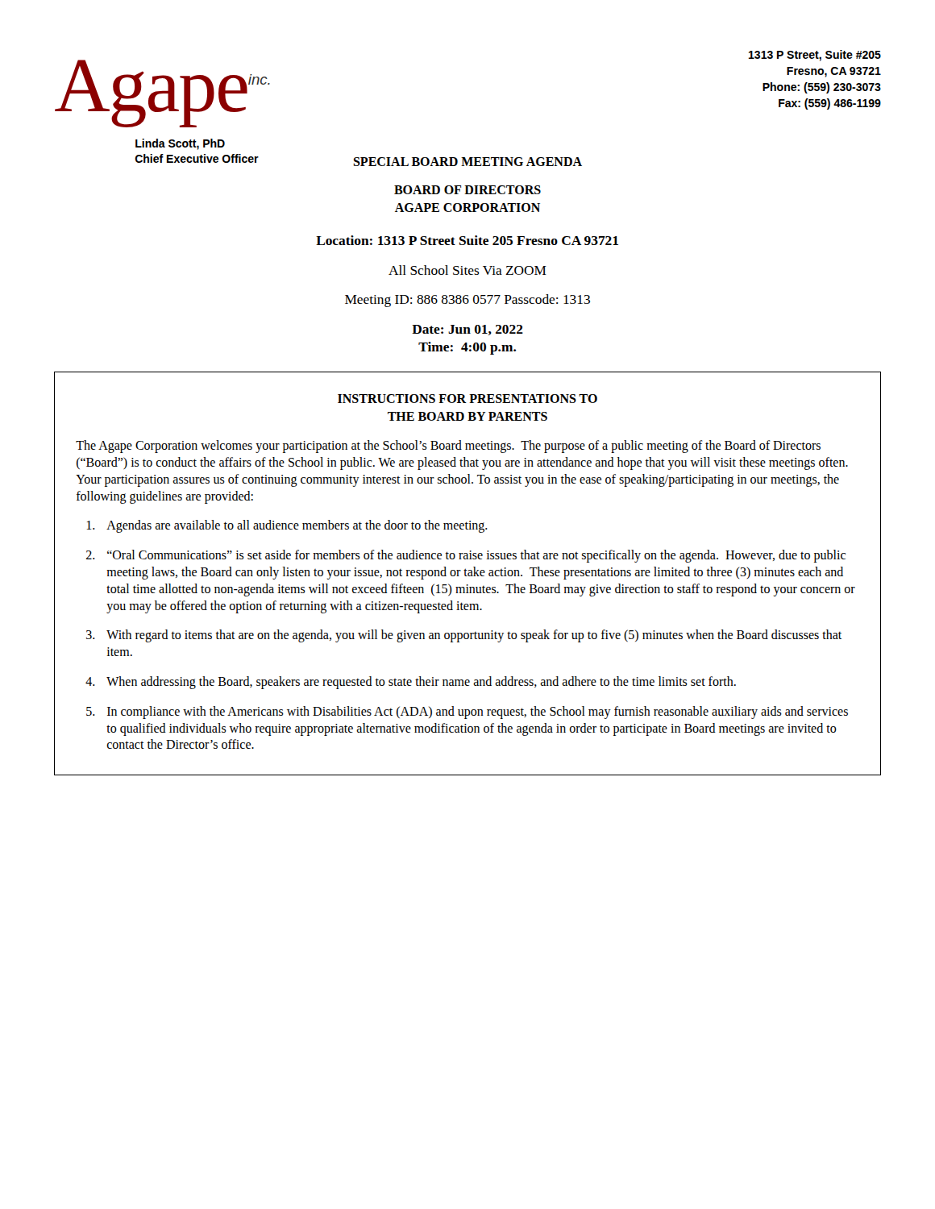Agapeinc.
1313 P Street, Suite #205
Fresno, CA 93721
Phone: (559) 230-3073
Fax: (559) 486-1199
Linda Scott, PhD
Chief Executive Officer
SPECIAL BOARD MEETING AGENDA
BOARD OF DIRECTORS
AGAPE CORPORATION
Location: 1313 P Street Suite 205 Fresno CA 93721
All School Sites Via ZOOM
Meeting ID: 886 8386 0577 Passcode: 1313
Date: Jun 01, 2022
Time: 4:00 p.m.
INSTRUCTIONS FOR PRESENTATIONS TO
THE BOARD BY PARENTS
The Agape Corporation welcomes your participation at the School’s Board meetings. The purpose of a public meeting of the Board of Directors (“Board”) is to conduct the affairs of the School in public. We are pleased that you are in attendance and hope that you will visit these meetings often. Your participation assures us of continuing community interest in our school. To assist you in the ease of speaking/participating in our meetings, the following guidelines are provided:
Agendas are available to all audience members at the door to the meeting.
“Oral Communications” is set aside for members of the audience to raise issues that are not specifically on the agenda. However, due to public meeting laws, the Board can only listen to your issue, not respond or take action. These presentations are limited to three (3) minutes each and total time allotted to non-agenda items will not exceed fifteen (15) minutes. The Board may give direction to staff to respond to your concern or you may be offered the option of returning with a citizen-requested item.
With regard to items that are on the agenda, you will be given an opportunity to speak for up to five (5) minutes when the Board discusses that item.
When addressing the Board, speakers are requested to state their name and address, and adhere to the time limits set forth.
In compliance with the Americans with Disabilities Act (ADA) and upon request, the School may furnish reasonable auxiliary aids and services to qualified individuals who require appropriate alternative modification of the agenda in order to participate in Board meetings are invited to contact the Director’s office.